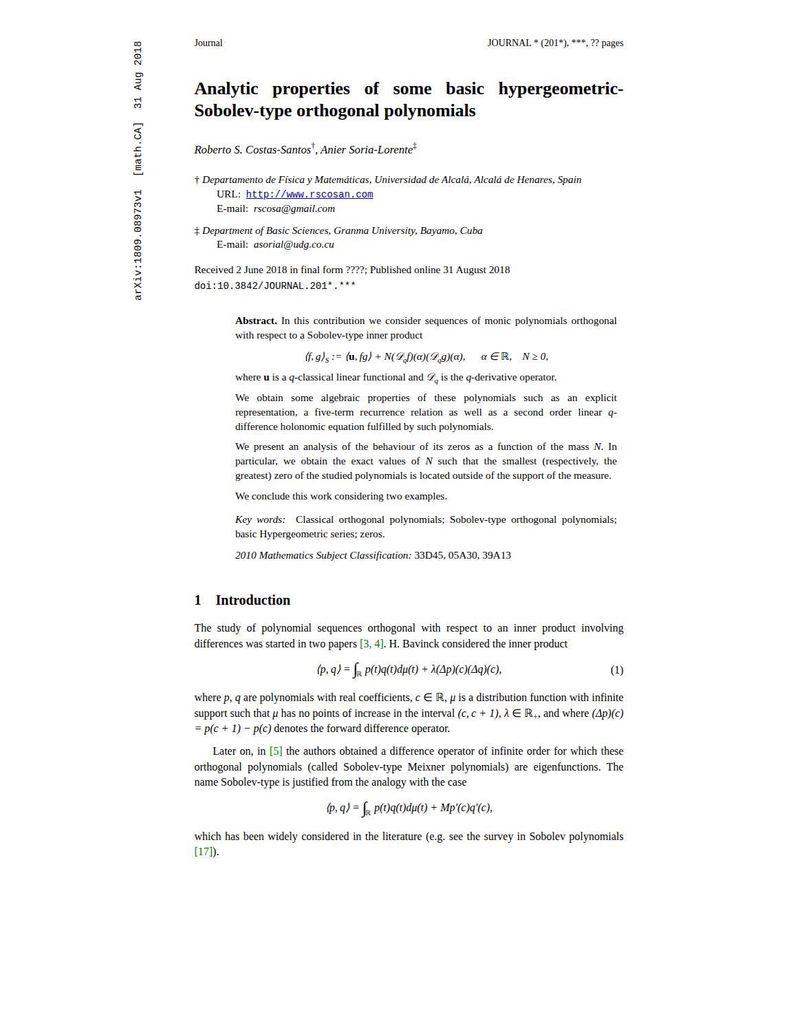arXiv:1809.08973v1 [math.CA] 31 Aug 2018
Journal
JOURNAL * (201*), ***, ?? pages
Analytic properties of some basic hypergeometric-Sobolev-type orthogonal polynomials
Roberto S. Costas-Santos†, Anier Soria-Lorente‡
† Departamento de Física y Matemáticas, Universidad de Alcalá, Alcalá de Henares, Spain
URL: http://www.rscosan.com
E-mail: rscosa@gmail.com
‡ Department of Basic Sciences, Granma University, Bayamo, Cuba
E-mail: asorial@udg.co.cu
Received 2 June 2018 in final form ????; Published online 31 August 2018
doi:10.3842/JOURNAL.201*.***
Abstract. In this contribution we consider sequences of monic polynomials orthogonal with respect to a Sobolev-type inner product
⟨f, g⟩S := ⟨u, fg⟩ + N(𝒟qf)(α)(𝒟qg)(α), α ∈ ℝ, N ≥ 0,
where u is a q-classical linear functional and 𝒟q is the q-derivative operator.
We obtain some algebraic properties of these polynomials such as an explicit representation, a five-term recurrence relation as well as a second order linear q-difference holonomic equation fulfilled by such polynomials.
We present an analysis of the behaviour of its zeros as a function of the mass N. In particular, we obtain the exact values of N such that the smallest (respectively, the greatest) zero of the studied polynomials is located outside of the support of the measure.
We conclude this work considering two examples.
Key words: Classical orthogonal polynomials; Sobolev-type orthogonal polynomials; basic Hypergeometric series; zeros.
2010 Mathematics Subject Classification: 33D45, 05A30, 39A13
1 Introduction
The study of polynomial sequences orthogonal with respect to an inner product involving differences was started in two papers [3, 4]. H. Bavinck considered the inner product
⟨p, q⟩ = ∫ℝ p(t)q(t)dμ(t) + λ(Δp)(c)(Δq)(c), (1)
where p, q are polynomials with real coefficients, c ∈ ℝ, μ is a distribution function with infinite support such that μ has no points of increase in the interval (c, c + 1), λ ∈ ℝ+, and where (Δp)(c) = p(c + 1) − p(c) denotes the forward difference operator.
Later on, in [5] the authors obtained a difference operator of infinite order for which these orthogonal polynomials (called Sobolev-type Meixner polynomials) are eigenfunctions. The name Sobolev-type is justified from the analogy with the case
⟨p, q⟩ = ∫ℝ p(t)q(t)dμ(t) + Mp′(c)q′(c),
which has been widely considered in the literature (e.g. see the survey in Sobolev polynomials [17]).